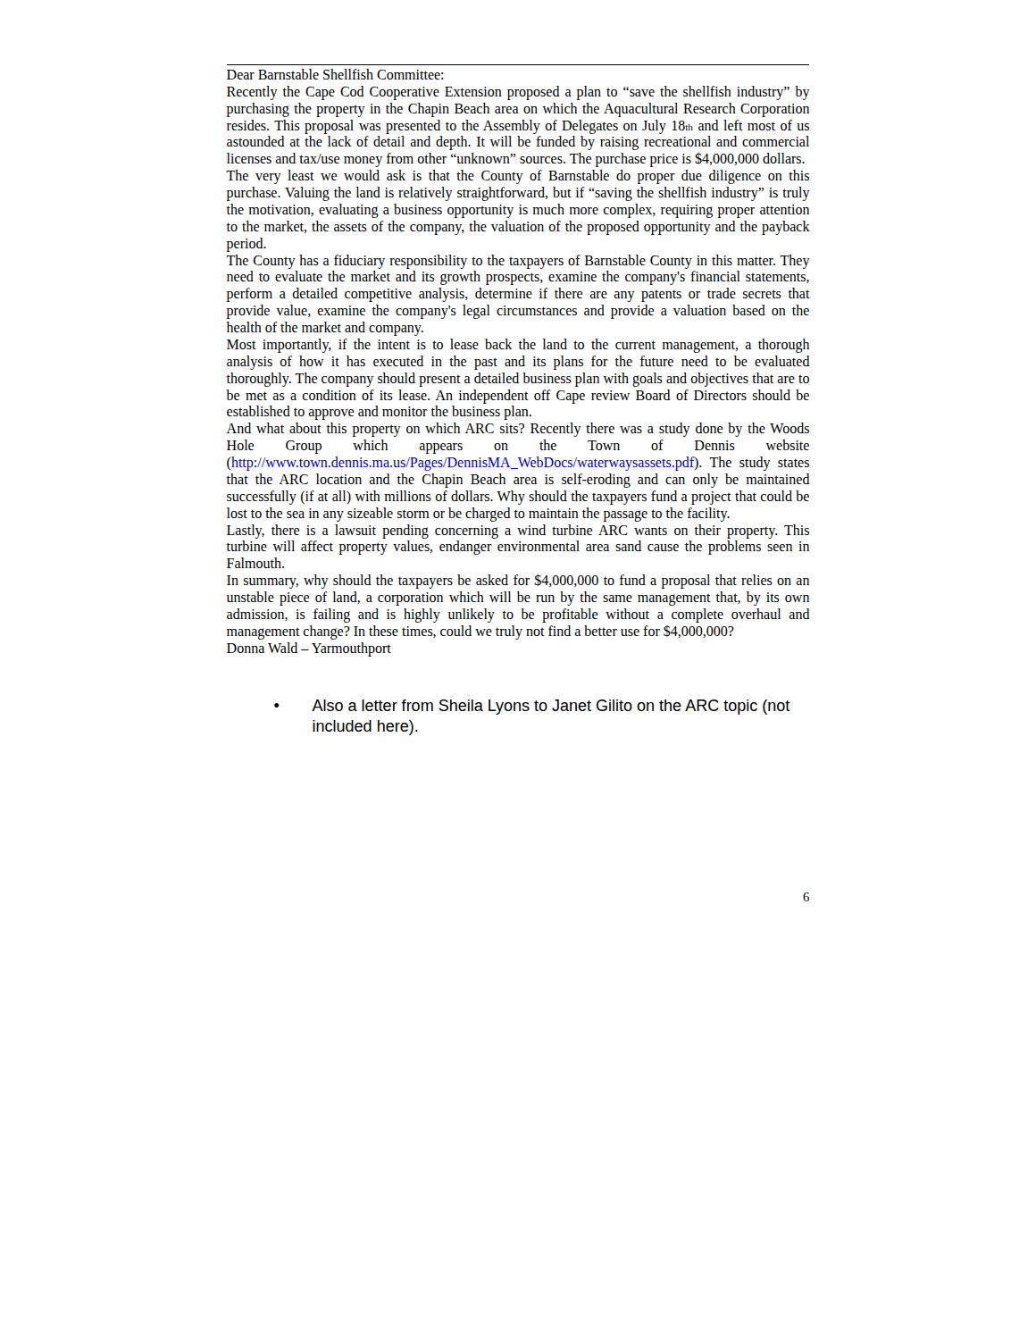Dear Barnstable Shellfish Committee:
Recently the Cape Cod Cooperative Extension proposed a plan to “save the shellfish industry” by purchasing the property in the Chapin Beach area on which the Aquacultural Research Corporation resides. This proposal was presented to the Assembly of Delegates on July 18th and left most of us astounded at the lack of detail and depth. It will be funded by raising recreational and commercial licenses and tax/use money from other “unknown” sources. The purchase price is $4,000,000 dollars.
The very least we would ask is that the County of Barnstable do proper due diligence on this purchase. Valuing the land is relatively straightforward, but if “saving the shellfish industry” is truly the motivation, evaluating a business opportunity is much more complex, requiring proper attention to the market, the assets of the company, the valuation of the proposed opportunity and the payback period.
The County has a fiduciary responsibility to the taxpayers of Barnstable County in this matter. They need to evaluate the market and its growth prospects, examine the company's financial statements, perform a detailed competitive analysis, determine if there are any patents or trade secrets that provide value, examine the company's legal circumstances and provide a valuation based on the health of the market and company.
Most importantly, if the intent is to lease back the land to the current management, a thorough analysis of how it has executed in the past and its plans for the future need to be evaluated thoroughly. The company should present a detailed business plan with goals and objectives that are to be met as a condition of its lease. An independent off Cape review Board of Directors should be established to approve and monitor the business plan.
And what about this property on which ARC sits? Recently there was a study done by the Woods Hole Group which appears on the Town of Dennis website (http://www.town.dennis.ma.us/Pages/DennisMA_WebDocs/waterwaysassets.pdf). The study states that the ARC location and the Chapin Beach area is self-eroding and can only be maintained successfully (if at all) with millions of dollars. Why should the taxpayers fund a project that could be lost to the sea in any sizeable storm or be charged to maintain the passage to the facility.
Lastly, there is a lawsuit pending concerning a wind turbine ARC wants on their property. This turbine will affect property values, endanger environmental area sand cause the problems seen in Falmouth.
In summary, why should the taxpayers be asked for $4,000,000 to fund a proposal that relies on an unstable piece of land, a corporation which will be run by the same management that, by its own admission, is failing and is highly unlikely to be profitable without a complete overhaul and management change? In these times, could we truly not find a better use for $4,000,000?
Donna Wald – Yarmouthport
Also a letter from Sheila Lyons to Janet Gilito on the ARC topic (not included here).
6